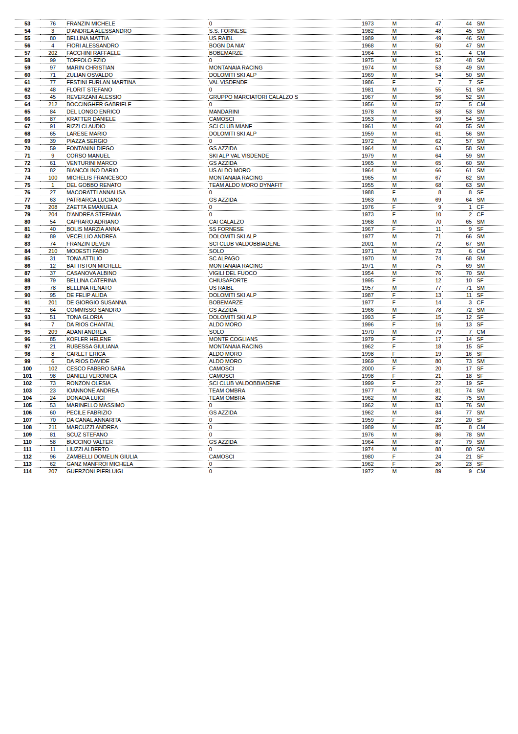| 53 | 76 | FRANZIN MICHELE | 0 | 1973 | M | 47 | 44 | SM |
| 54 | 3 | D'ANDREA ALESSANDRO | S.S. FORNESE | 1982 | M | 48 | 45 | SM |
| 55 | 80 | BELLINA MATTIA | US RAIBL | 1989 | M | 49 | 46 | SM |
| 56 | 4 | FIORI ALESSANDRO | BOGN DA NIA' | 1968 | M | 50 | 47 | SM |
| 57 | 202 | FACCHINI RAFFAELE | BOBEMARZE | 1964 | M | 51 | 4 | CM |
| 58 | 99 | TOFFOLO EZIO | 0 | 1975 | M | 52 | 48 | SM |
| 59 | 97 | MARIN CHRISTIAN | MONTANAIA RACING | 1974 | M | 53 | 49 | SM |
| 60 | 71 | ZULIAN OSVALDO | DOLOMITI SKI ALP | 1969 | M | 54 | 50 | SM |
| 61 | 77 | FESTINI FURLAN MARTINA | VAL VISDENDE | 1986 | F | 7 | 7 | SF |
| 62 | 48 | FLORIT STEFANO | 0 | 1981 | M | 55 | 51 | SM |
| 63 | 45 | REVERZANI ALESSIO | GRUPPO MARCIATORI CALALZO S | 1967 | M | 56 | 52 | SM |
| 64 | 212 | BOCCINGHER GABRIELE | 0 | 1956 | M | 57 | 5 | CM |
| 65 | 84 | DEL LONGO ENRICO | MANDARINI | 1978 | M | 58 | 53 | SM |
| 66 | 87 | KRATTER DANIELE | CAMOSCI | 1953 | M | 59 | 54 | SM |
| 67 | 91 | RIZZI CLAUDIO | SCI CLUB MIANE | 1961 | M | 60 | 55 | SM |
| 68 | 65 | LARESE MARIO | DOLOMITI SKI ALP | 1959 | M | 61 | 56 | SM |
| 69 | 39 | PIAZZA SERGIO | 0 | 1972 | M | 62 | 57 | SM |
| 70 | 59 | FONTANINI DIEGO | GS AZZIDA | 1964 | M | 63 | 58 | SM |
| 71 | 9 | CORSO MANUEL | SKI ALP VAL VISDENDE | 1979 | M | 64 | 59 | SM |
| 72 | 61 | VENTURINI MARCO | GS AZZIDA | 1965 | M | 65 | 60 | SM |
| 73 | 82 | BIANCOLINO DARIO | US ALDO MORO | 1964 | M | 66 | 61 | SM |
| 74 | 100 | MICHELIS FRANCESCO | MONTANAIA RACING | 1965 | M | 67 | 62 | SM |
| 75 | 1 | DEL GOBBO RENATO | TEAM ALDO MORO DYNAFIT | 1955 | M | 68 | 63 | SM |
| 76 | 27 | MACORATTI ANNALISA | 0 | 1988 | F | 8 | 8 | SF |
| 77 | 63 | PATRIARCA LUCIANO | GS AZZIDA | 1963 | M | 69 | 64 | SM |
| 78 | 208 | ZAETTA EMANUELA | 0 | 1976 | F | 9 | 1 | CF |
| 79 | 204 | D'ANDREA STEFANIA | 0 | 1973 | F | 10 | 2 | CF |
| 80 | 54 | CAPRARO ADRIANO | CAI CALALZO | 1968 | M | 70 | 65 | SM |
| 81 | 40 | BOLIS MARZIA ANNA | SS FORNESE | 1967 | F | 11 | 9 | SF |
| 82 | 89 | VECELLIO ANDREA | DOLOMITI SKI ALP | 1977 | M | 71 | 66 | SM |
| 83 | 74 | FRANZIN DEVEN | SCI CLUB VALDOBBIADENE | 2001 | M | 72 | 67 | SM |
| 84 | 210 | MODESTI FABIO | SOLO | 1971 | M | 73 | 6 | CM |
| 85 | 31 | TONA ATTILIO | SC ALPAGO | 1970 | M | 74 | 68 | SM |
| 86 | 12 | BATTISTON MICHELE | MONTANAIA RACING | 1971 | M | 75 | 69 | SM |
| 87 | 37 | CASANOVA ALBINO | VIGILI DEL FUOCO | 1954 | M | 76 | 70 | SM |
| 88 | 79 | BELLINA CATERINA | CHIUSAFORTE | 1995 | F | 12 | 10 | SF |
| 89 | 78 | BELLINA RENATO | US RAIBL | 1957 | M | 77 | 71 | SM |
| 90 | 95 | DE FELIP ALIDA | DOLOMITI SKI ALP | 1987 | F | 13 | 11 | SF |
| 91 | 201 | DE GIORGIO SUSANNA | BOBEMARZE | 1977 | F | 14 | 3 | CF |
| 92 | 64 | COMMISSO SANDRO | GS AZZIDA | 1966 | M | 78 | 72 | SM |
| 93 | 51 | TONA GLORIA | DOLOMITI SKI ALP | 1993 | F | 15 | 12 | SF |
| 94 | 7 | DA RIOS CHANTAL | ALDO MORO | 1996 | F | 16 | 13 | SF |
| 95 | 209 | ADANI ANDREA | SOLO | 1970 | M | 79 | 7 | CM |
| 96 | 85 | KOFLER HELENE | MONTE COGLIANS | 1979 | F | 17 | 14 | SF |
| 97 | 21 | RUBESSA GIULIANA | MONTANAIA RACING | 1962 | F | 18 | 15 | SF |
| 98 | 8 | CARLET ERICA | ALDO MORO | 1998 | F | 19 | 16 | SF |
| 99 | 6 | DA RIOS DAVIDE | ALDO MORO | 1969 | M | 80 | 73 | SM |
| 100 | 102 | CESCO FABBRO SARA | CAMOSCI | 2000 | F | 20 | 17 | SF |
| 101 | 98 | DANIELI VERONICA | CAMOSCI | 1998 | F | 21 | 18 | SF |
| 102 | 73 | RONZON OLESIA | SCI CLUB VALDOBBIADENE | 1999 | F | 22 | 19 | SF |
| 103 | 23 | IOANNONE ANDREA | TEAM OMBRA | 1977 | M | 81 | 74 | SM |
| 104 | 24 | DONADA LUIGI | TEAM OMBRA | 1962 | M | 82 | 75 | SM |
| 105 | 53 | MARINELLO MASSIMO | 0 | 1962 | M | 83 | 76 | SM |
| 106 | 60 | PECILE FABRIZIO | GS AZZIDA | 1962 | M | 84 | 77 | SM |
| 107 | 70 | DA CANAL ANNARITA | 0 | 1959 | F | 23 | 20 | SF |
| 108 | 211 | MARCUZZI ANDREA | 0 | 1989 | M | 85 | 8 | CM |
| 109 | 81 | SCUZ STEFANO | 0 | 1976 | M | 86 | 78 | SM |
| 110 | 58 | BUCCINO VALTER | GS AZZIDA | 1964 | M | 87 | 79 | SM |
| 111 | 11 | LIUZZI ALBERTO | 0 | 1974 | M | 88 | 80 | SM |
| 112 | 96 | ZAMBELLI DOMELIN GIULIA | CAMOSCI | 1980 | F | 24 | 21 | SF |
| 113 | 62 | GANZ MANFROI MICHELA | 0 | 1962 | F | 26 | 23 | SF |
| 114 | 207 | GUERZONI PIERLUIGI | 0 | 1972 | M | 89 | 9 | CM |